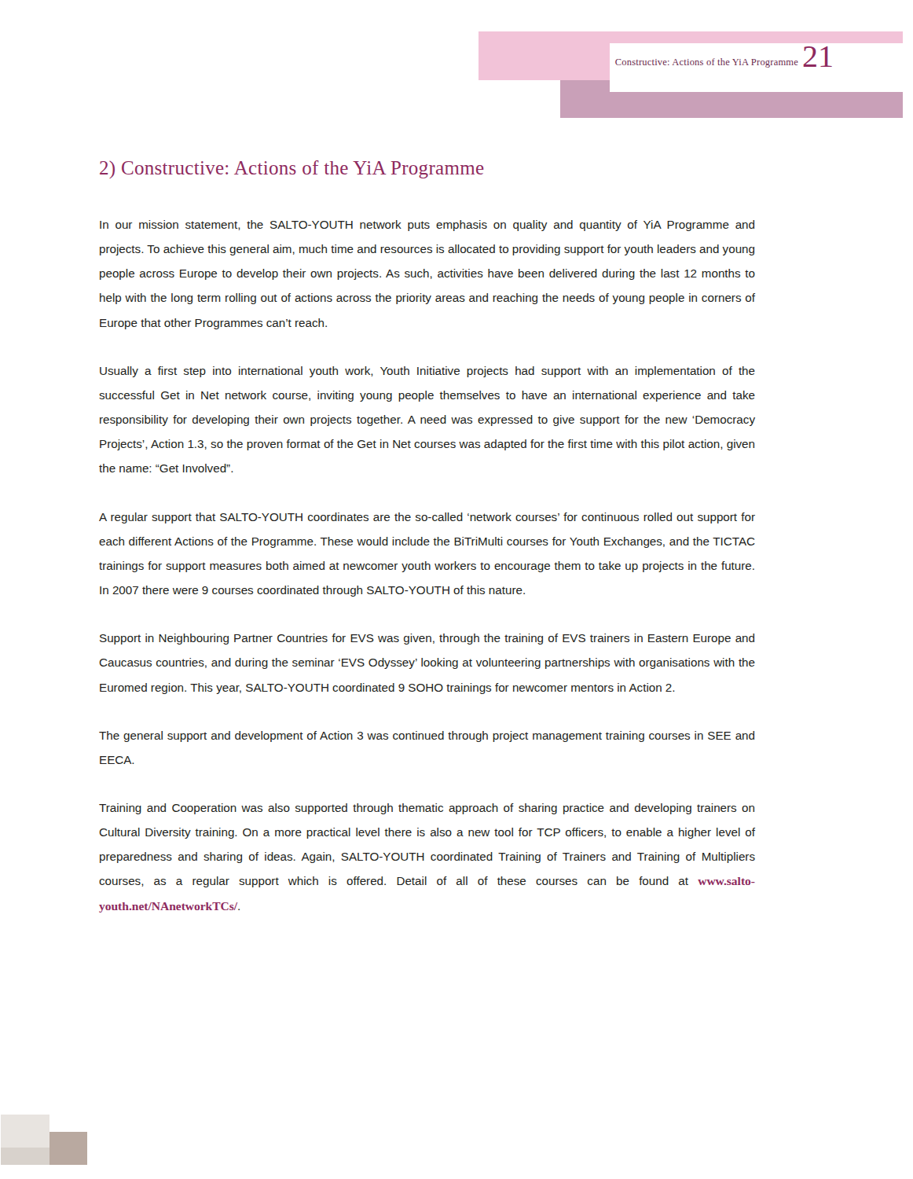Constructive: Actions of the YiA Programme
21
2) Constructive: Actions of the YiA Programme
In our mission statement, the SALTO-YOUTH network puts emphasis on quality and quantity of YiA Programme and projects. To achieve this general aim, much time and resources is allocated to providing support for youth leaders and young people across Europe to develop their own projects. As such, activities have been delivered during the last 12 months to help with the long term rolling out of actions across the priority areas and reaching the needs of young people in corners of Europe that other Programmes can’t reach.
Usually a first step into international youth work, Youth Initiative projects had support with an implementation of the successful Get in Net network course, inviting young people themselves to have an international experience and take responsibility for developing their own projects together. A need was expressed to give support for the new ‘Democracy Projects’, Action 1.3, so the proven format of the Get in Net courses was adapted for the first time with this pilot action, given the name: “Get Involved”.
A regular support that SALTO-YOUTH coordinates are the so-called ‘network courses’ for continuous rolled out support for each different Actions of the Programme. These would include the BiTriMulti courses for Youth Exchanges, and the TICTAC trainings for support measures both aimed at newcomer youth workers to encourage them to take up projects in the future. In 2007 there were 9 courses coordinated through SALTO-YOUTH of this nature.
Support in Neighbouring Partner Countries for EVS was given, through the training of EVS trainers in Eastern Europe and Caucasus countries, and during the seminar ‘EVS Odyssey’ looking at volunteering partnerships with organisations with the Euromed region. This year, SALTO-YOUTH coordinated 9 SOHO trainings for newcomer mentors in Action 2.
The general support and development of Action 3 was continued through project management training courses in SEE and EECA.
Training and Cooperation was also supported through thematic approach of sharing practice and developing trainers on Cultural Diversity training. On a more practical level there is also a new tool for TCP officers, to enable a higher level of preparedness and sharing of ideas. Again, SALTO-YOUTH coordinated Training of Trainers and Training of Multipliers courses, as a regular support which is offered. Detail of all of these courses can be found at www.salto-youth.net/NAnetworkTCs/.